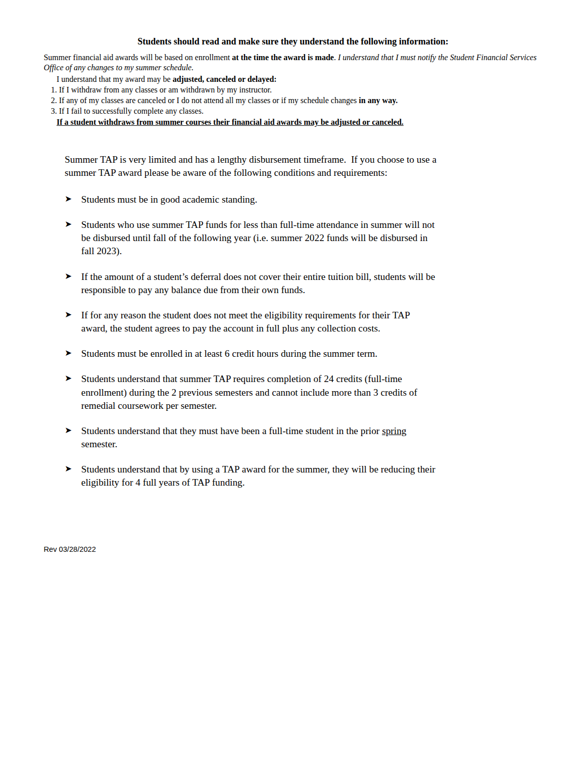Students should read and make sure they understand the following information:
Summer financial aid awards will be based on enrollment at the time the award is made. I understand that I must notify the Student Financial Services Office of any changes to my summer schedule.
I understand that my award may be adjusted, canceled or delayed:
If I withdraw from any classes or am withdrawn by my instructor.
If any of my classes are canceled or I do not attend all my classes or if my schedule changes in any way.
If I fail to successfully complete any classes.
If a student withdraws from summer courses their financial aid awards may be adjusted or canceled.
Summer TAP is very limited and has a lengthy disbursement timeframe. If you choose to use a summer TAP award please be aware of the following conditions and requirements:
Students must be in good academic standing.
Students who use summer TAP funds for less than full-time attendance in summer will not be disbursed until fall of the following year (i.e. summer 2022 funds will be disbursed in fall 2023).
If the amount of a student’s deferral does not cover their entire tuition bill, students will be responsible to pay any balance due from their own funds.
If for any reason the student does not meet the eligibility requirements for their TAP award, the student agrees to pay the account in full plus any collection costs.
Students must be enrolled in at least 6 credit hours during the summer term.
Students understand that summer TAP requires completion of 24 credits (full-time enrollment) during the 2 previous semesters and cannot include more than 3 credits of remedial coursework per semester.
Students understand that they must have been a full-time student in the prior spring semester.
Students understand that by using a TAP award for the summer, they will be reducing their eligibility for 4 full years of TAP funding.
Rev 03/28/2022